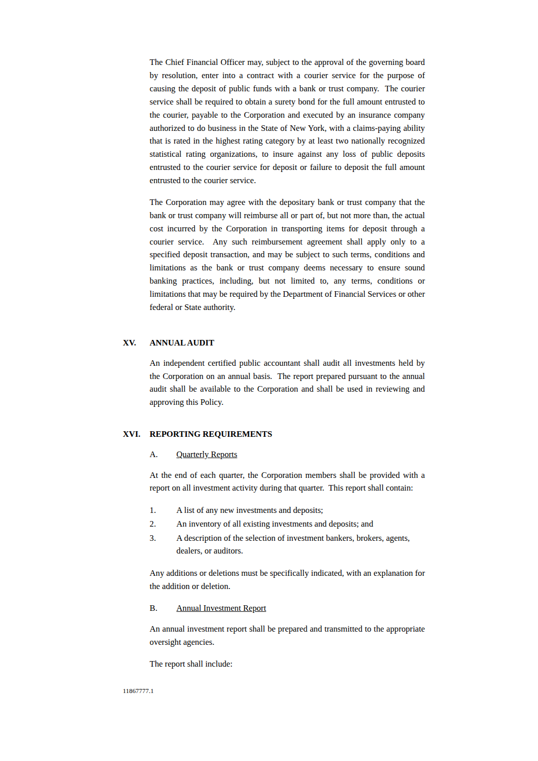The Chief Financial Officer may, subject to the approval of the governing board by resolution, enter into a contract with a courier service for the purpose of causing the deposit of public funds with a bank or trust company. The courier service shall be required to obtain a surety bond for the full amount entrusted to the courier, payable to the Corporation and executed by an insurance company authorized to do business in the State of New York, with a claims-paying ability that is rated in the highest rating category by at least two nationally recognized statistical rating organizations, to insure against any loss of public deposits entrusted to the courier service for deposit or failure to deposit the full amount entrusted to the courier service.
The Corporation may agree with the depositary bank or trust company that the bank or trust company will reimburse all or part of, but not more than, the actual cost incurred by the Corporation in transporting items for deposit through a courier service. Any such reimbursement agreement shall apply only to a specified deposit transaction, and may be subject to such terms, conditions and limitations as the bank or trust company deems necessary to ensure sound banking practices, including, but not limited to, any terms, conditions or limitations that may be required by the Department of Financial Services or other federal or State authority.
XV. Annual Audit
An independent certified public accountant shall audit all investments held by the Corporation on an annual basis. The report prepared pursuant to the annual audit shall be available to the Corporation and shall be used in reviewing and approving this Policy.
XVI. Reporting Requirements
A. Quarterly Reports
At the end of each quarter, the Corporation members shall be provided with a report on all investment activity during that quarter. This report shall contain:
1. A list of any new investments and deposits;
2. An inventory of all existing investments and deposits; and
3. A description of the selection of investment bankers, brokers, agents, dealers, or auditors.
Any additions or deletions must be specifically indicated, with an explanation for the addition or deletion.
B. Annual Investment Report
An annual investment report shall be prepared and transmitted to the appropriate oversight agencies.
The report shall include:
11867777.1